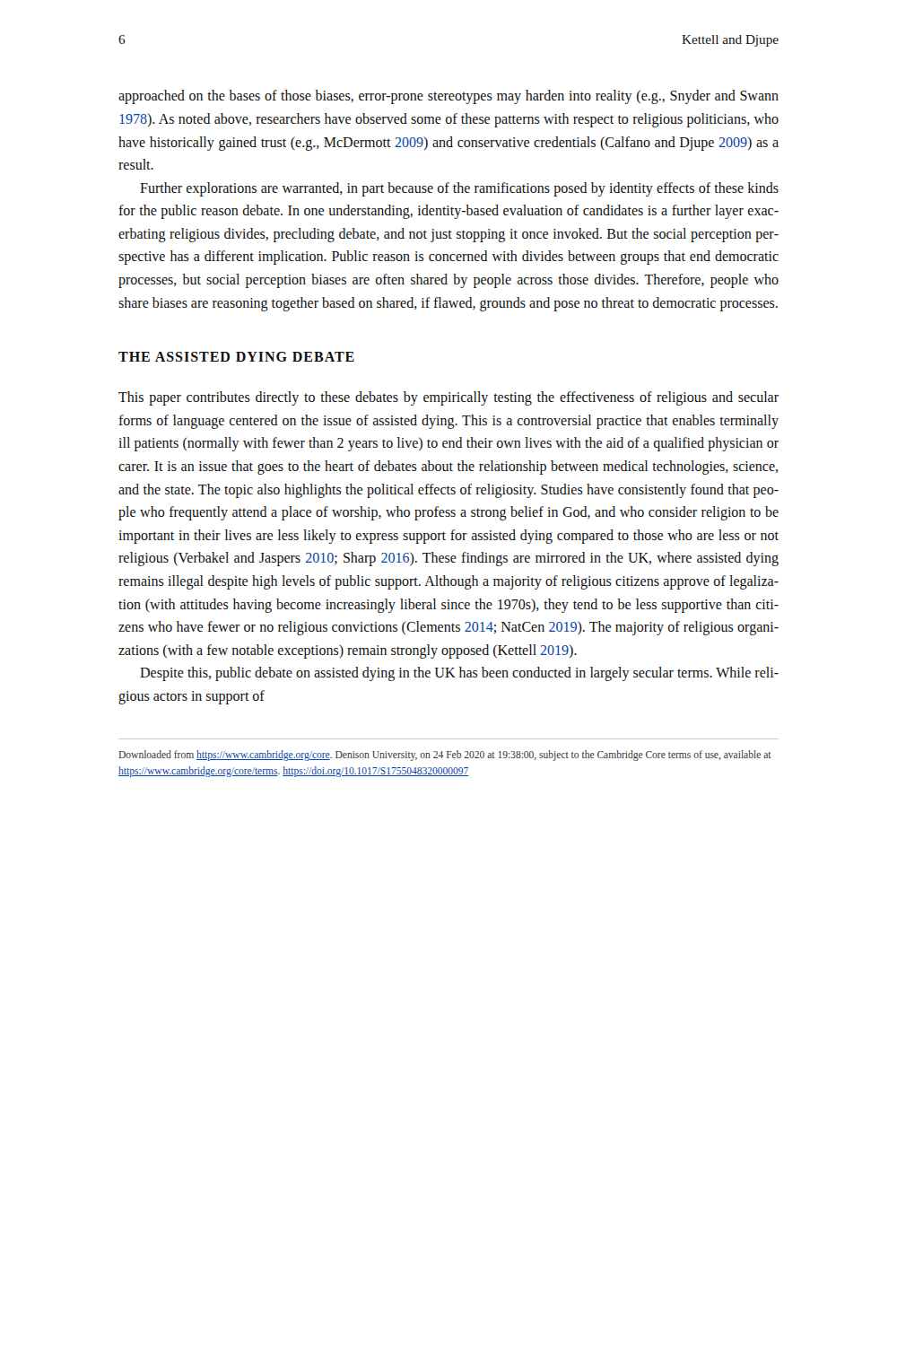6 Kettell and Djupe
approached on the bases of those biases, error-prone stereotypes may harden into reality (e.g., Snyder and Swann 1978). As noted above, researchers have observed some of these patterns with respect to religious politicians, who have historically gained trust (e.g., McDermott 2009) and conservative credentials (Calfano and Djupe 2009) as a result.
Further explorations are warranted, in part because of the ramifications posed by identity effects of these kinds for the public reason debate. In one understanding, identity-based evaluation of candidates is a further layer exacerbating religious divides, precluding debate, and not just stopping it once invoked. But the social perception perspective has a different implication. Public reason is concerned with divides between groups that end democratic processes, but social perception biases are often shared by people across those divides. Therefore, people who share biases are reasoning together based on shared, if flawed, grounds and pose no threat to democratic processes.
The Assisted Dying Debate
This paper contributes directly to these debates by empirically testing the effectiveness of religious and secular forms of language centered on the issue of assisted dying. This is a controversial practice that enables terminally ill patients (normally with fewer than 2 years to live) to end their own lives with the aid of a qualified physician or carer. It is an issue that goes to the heart of debates about the relationship between medical technologies, science, and the state. The topic also highlights the political effects of religiosity. Studies have consistently found that people who frequently attend a place of worship, who profess a strong belief in God, and who consider religion to be important in their lives are less likely to express support for assisted dying compared to those who are less or not religious (Verbakel and Jaspers 2010; Sharp 2016). These findings are mirrored in the UK, where assisted dying remains illegal despite high levels of public support. Although a majority of religious citizens approve of legalization (with attitudes having become increasingly liberal since the 1970s), they tend to be less supportive than citizens who have fewer or no religious convictions (Clements 2014; NatCen 2019). The majority of religious organizations (with a few notable exceptions) remain strongly opposed (Kettell 2019).
Despite this, public debate on assisted dying in the UK has been conducted in largely secular terms. While religious actors in support of
Downloaded from https://www.cambridge.org/core. Denison University, on 24 Feb 2020 at 19:38:00, subject to the Cambridge Core terms of use, available at https://www.cambridge.org/core/terms. https://doi.org/10.1017/S1755048320000097